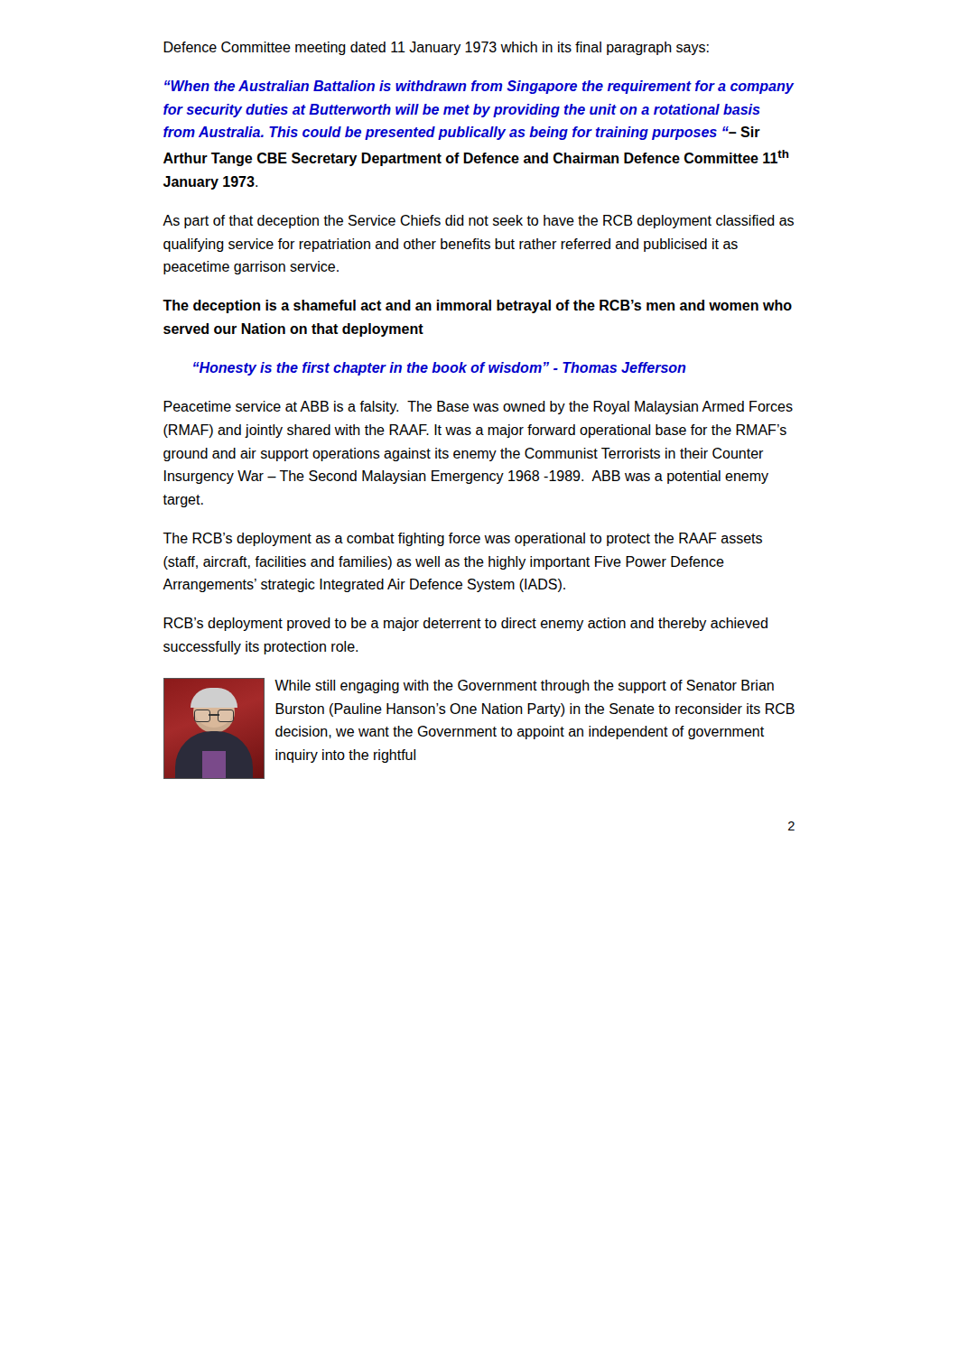Defence Committee meeting dated 11 January 1973 which in its final paragraph says:
“When the Australian Battalion is withdrawn from Singapore the requirement for a company for security duties at Butterworth will be met by providing the unit on a rotational basis from Australia. This could be presented publically as being for training purposes “– Sir Arthur Tange CBE Secretary Department of Defence and Chairman Defence Committee 11th January 1973.
As part of that deception the Service Chiefs did not seek to have the RCB deployment classified as qualifying service for repatriation and other benefits but rather referred and publicised it as peacetime garrison service.
The deception is a shameful act and an immoral betrayal of the RCB’s men and women who served our Nation on that deployment
“Honesty is the first chapter in the book of wisdom” - Thomas Jefferson
Peacetime service at ABB is a falsity. The Base was owned by the Royal Malaysian Armed Forces (RMAF) and jointly shared with the RAAF. It was a major forward operational base for the RMAF’s ground and air support operations against its enemy the Communist Terrorists in their Counter Insurgency War – The Second Malaysian Emergency 1968 -1989. ABB was a potential enemy target.
The RCB’s deployment as a combat fighting force was operational to protect the RAAF assets (staff, aircraft, facilities and families) as well as the highly important Five Power Defence Arrangements’ strategic Integrated Air Defence System (IADS).
RCB’s deployment proved to be a major deterrent to direct enemy action and thereby achieved successfully its protection role.
While still engaging with the Government through the support of Senator Brian Burston (Pauline Hanson’s One Nation Party) in the Senate to reconsider its RCB decision, we want the Government to appoint an independent of government inquiry into the rightful
2